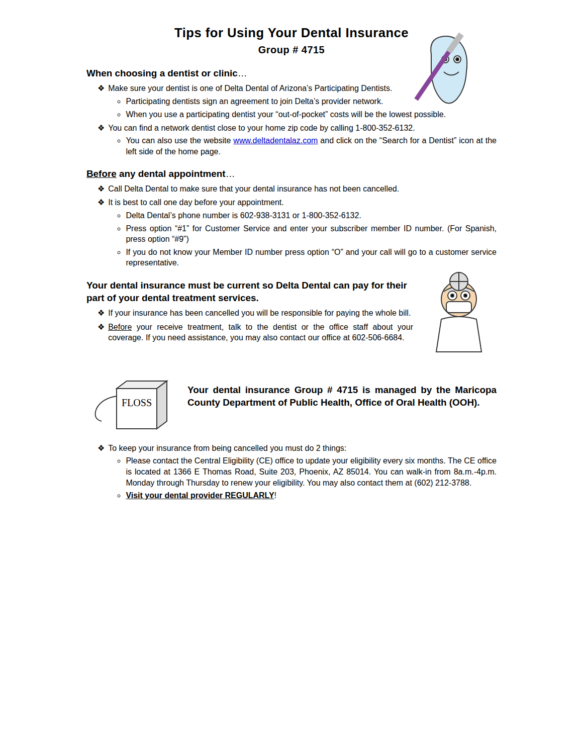Tips for Using Your Dental Insurance Group # 4715
When choosing a dentist or clinic…
Make sure your dentist is one of Delta Dental of Arizona’s Participating Dentists.
Participating dentists sign an agreement to join Delta’s provider network.
When you use a participating dentist your “out-of-pocket” costs will be the lowest possible.
You can find a network dentist close to your home zip code by calling 1-800-352-6132.
You can also use the website www.deltadentalaz.com and click on the “Search for a Dentist” icon at the left side of the home page.
Before any dental appointment…
Call Delta Dental to make sure that your dental insurance has not been cancelled.
It is best to call one day before your appointment.
Delta Dental’s phone number is 602-938-3131 or 1-800-352-6132.
Press option “#1” for Customer Service and enter your subscriber member ID number. (For Spanish, press option “#9”)
If you do not know your Member ID number press option “O” and your call will go to a customer service representative.
Your dental insurance must be current so Delta Dental can pay for their part of your dental treatment services.
If your insurance has been cancelled you will be responsible for paying the whole bill.
Before your receive treatment, talk to the dentist or the office staff about your coverage. If you need assistance, you may also contact our office at 602-506-6684.
Your dental insurance Group # 4715 is managed by the Maricopa County Department of Public Health, Office of Oral Health (OOH).
To keep your insurance from being cancelled you must do 2 things:
Please contact the Central Eligibility (CE) office to update your eligibility every six months. The CE office is located at 1366 E Thomas Road, Suite 203, Phoenix, AZ 85014. You can walk-in from 8a.m.-4p.m. Monday through Thursday to renew your eligibility. You may also contact them at (602) 212-3788.
Visit your dental provider REGULARLY!